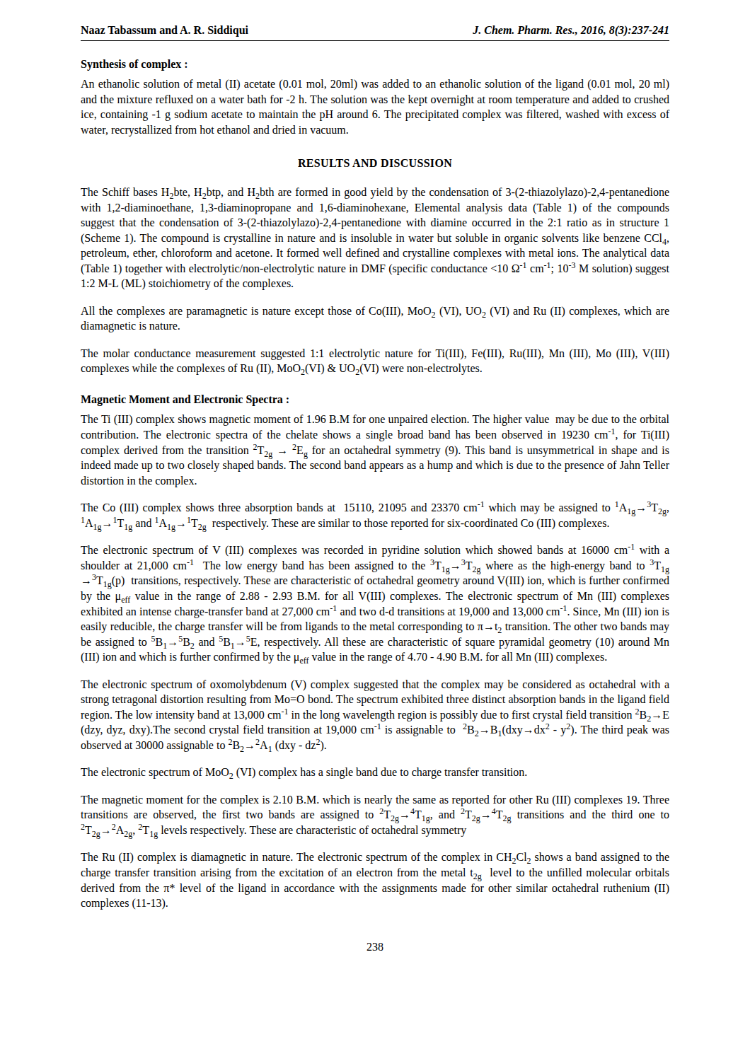Naaz Tabassum and A. R. Siddiqui J. Chem. Pharm. Res., 2016, 8(3):237-241
Synthesis of complex :
An ethanolic solution of metal (II) acetate (0.01 mol, 20ml) was added to an ethanolic solution of the ligand (0.01 mol, 20 ml) and the mixture refluxed on a water bath for -2 h. The solution was the kept overnight at room temperature and added to crushed ice, containing -1 g sodium acetate to maintain the pH around 6. The precipitated complex was filtered, washed with excess of water, recrystallized from hot ethanol and dried in vacuum.
RESULTS AND DISCUSSION
The Schiff bases H2bte, H2btp, and H2bth are formed in good yield by the condensation of 3-(2-thiazolylazo)-2,4-pentanedione with 1,2-diaminoethane, 1,3-diaminopropane and 1,6-diaminohexane, Elemental analysis data (Table 1) of the compounds suggest that the condensation of 3-(2-thiazolylazo)-2,4-pentanedione with diamine occurred in the 2:1 ratio as in structure 1 (Scheme 1). The compound is crystalline in nature and is insoluble in water but soluble in organic solvents like benzene CCl4, petroleum, ether, chloroform and acetone. It formed well defined and crystalline complexes with metal ions. The analytical data (Table 1) together with electrolytic/non-electrolytic nature in DMF (specific conductance <10 Ω-1 cm-1; 10-3 M solution) suggest 1:2 M-L (ML) stoichiometry of the complexes.
All the complexes are paramagnetic is nature except those of Co(III), MoO2 (VI), UO2 (VI) and Ru (II) complexes, which are diamagnetic is nature.
The molar conductance measurement suggested 1:1 electrolytic nature for Ti(III), Fe(III), Ru(III), Mn (III), Mo (III), V(III) complexes while the complexes of Ru (II), MoO2(VI) & UO2(VI) were non-electrolytes.
Magnetic Moment and Electronic Spectra :
The Ti (III) complex shows magnetic moment of 1.96 B.M for one unpaired election. The higher value may be due to the orbital contribution. The electronic spectra of the chelate shows a single broad band has been observed in 19230 cm-1, for Ti(III) complex derived from the transition 2T2g → 2Eg for an octahedral symmetry (9). This band is unsymmetrical in shape and is indeed made up to two closely shaped bands. The second band appears as a hump and which is due to the presence of Jahn Teller distortion in the complex.
The Co (III) complex shows three absorption bands at 15110, 21095 and 23370 cm-1 which may be assigned to 1A1g→3T2g, 1A1g→1T1g and 1A1g→1T2g respectively. These are similar to those reported for six-coordinated Co (III) complexes.
The electronic spectrum of V (III) complexes was recorded in pyridine solution which showed bands at 16000 cm-1 with a shoulder at 21,000 cm-1 The low energy band has been assigned to the 3T1g→3T2g where as the high-energy band to 3T1g →3T1g(p) transitions, respectively. These are characteristic of octahedral geometry around V(III) ion, which is further confirmed by the μeff value in the range of 2.88 - 2.93 B.M. for all V(III) complexes. The electronic spectrum of Mn (III) complexes exhibited an intense charge-transfer band at 27,000 cm-1 and two d-d transitions at 19,000 and 13,000 cm-1. Since, Mn (III) ion is easily reducible, the charge transfer will be from ligands to the metal corresponding to π→t2 transition. The other two bands may be assigned to 5B1→5B2 and 5B1→5E, respectively. All these are characteristic of square pyramidal geometry (10) around Mn (III) ion and which is further confirmed by the μeff value in the range of 4.70 - 4.90 B.M. for all Mn (III) complexes.
The electronic spectrum of oxomolybdenum (V) complex suggested that the complex may be considered as octahedral with a strong tetragonal distortion resulting from Mo=O bond. The spectrum exhibited three distinct absorption bands in the ligand field region. The low intensity band at 13,000 cm-1 in the long wavelength region is possibly due to first crystal field transition 2B2→E (dzy, dyz, dxy).The second crystal field transition at 19,000 cm-1 is assignable to 2B2→B1(dxy→dx2 - y2). The third peak was observed at 30000 assignable to 2B2→2A1 (dxy - dz2).
The electronic spectrum of MoO2 (VI) complex has a single band due to charge transfer transition.
The magnetic moment for the complex is 2.10 B.M. which is nearly the same as reported for other Ru (III) complexes 19. Three transitions are observed, the first two bands are assigned to 2T2g→4T1g, and 2T2g→4T2g transitions and the third one to 2T2g→2A2g, 2T1g levels respectively. These are characteristic of octahedral symmetry
The Ru (II) complex is diamagnetic in nature. The electronic spectrum of the complex in CH2Cl2 shows a band assigned to the charge transfer transition arising from the excitation of an electron from the metal t2g level to the unfilled molecular orbitals derived from the π* level of the ligand in accordance with the assignments made for other similar octahedral ruthenium (II) complexes (11-13).
238